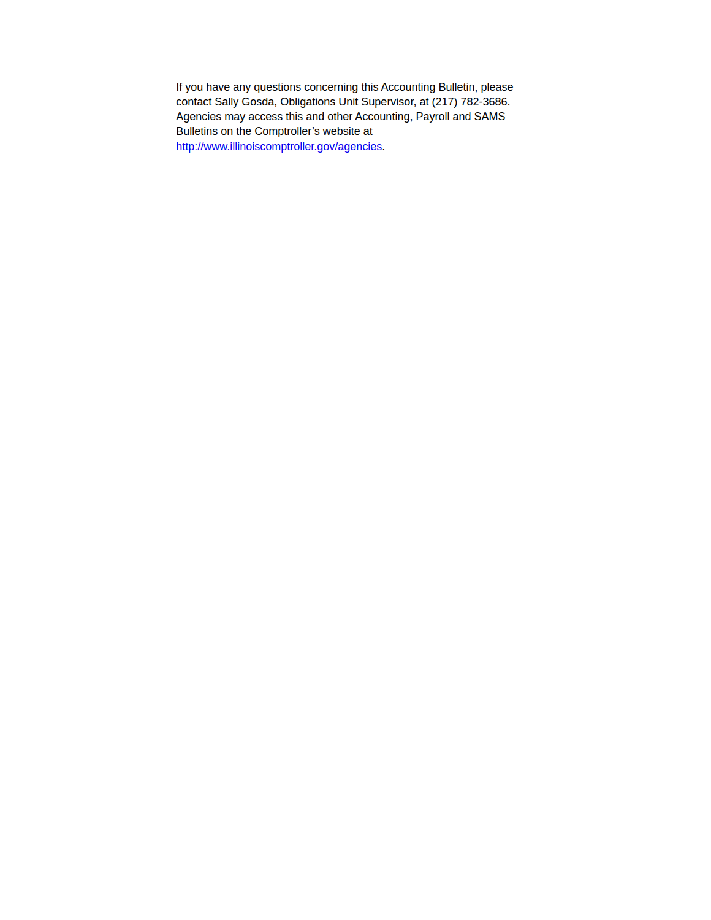If you have any questions concerning this Accounting Bulletin, please contact Sally Gosda, Obligations Unit Supervisor, at (217) 782-3686. Agencies may access this and other Accounting, Payroll and SAMS Bulletins on the Comptroller’s website at http://www.illinoiscomptroller.gov/agencies.